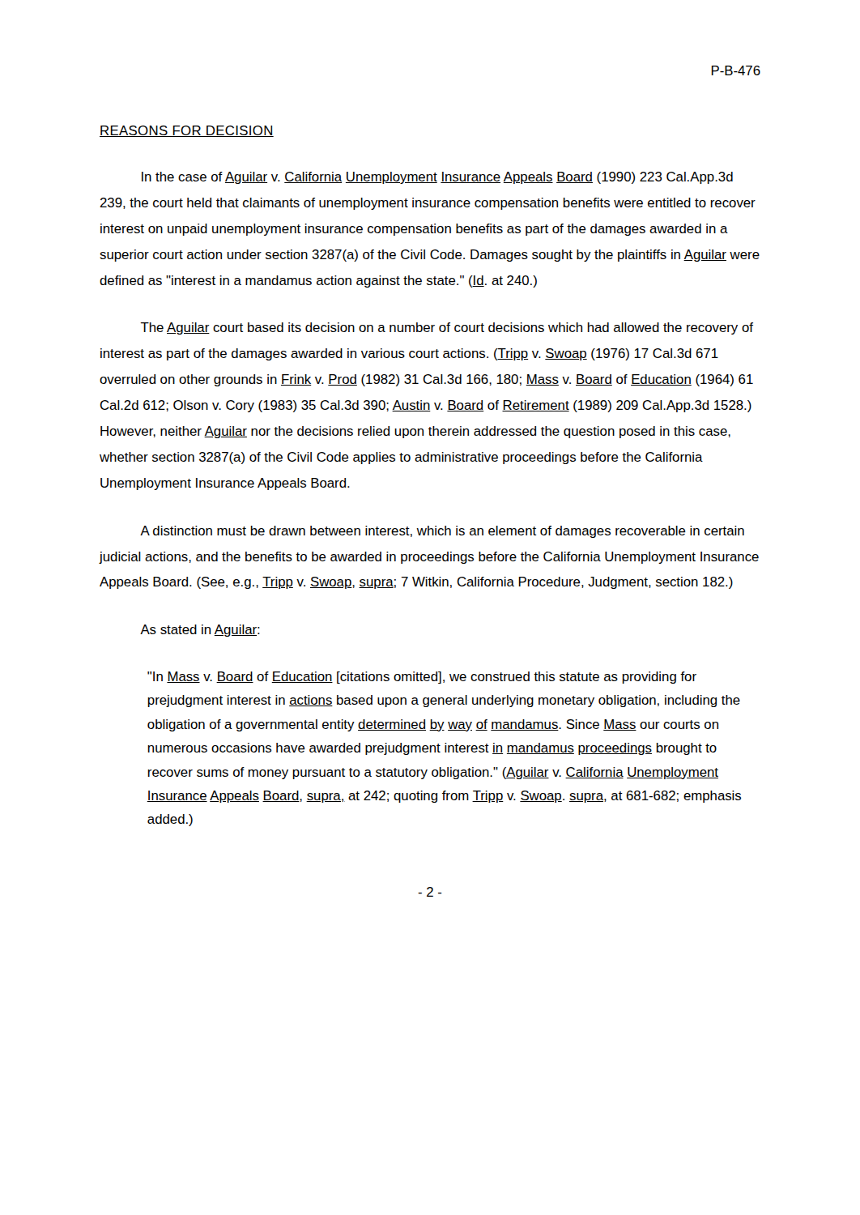P-B-476
REASONS FOR DECISION
In the case of Aguilar v. California Unemployment Insurance Appeals Board (1990) 223 Cal.App.3d 239, the court held that claimants of unemployment insurance compensation benefits were entitled to recover interest on unpaid unemployment insurance compensation benefits as part of the damages awarded in a superior court action under section 3287(a) of the Civil Code. Damages sought by the plaintiffs in Aguilar were defined as "interest in a mandamus action against the state." (Id. at 240.)
The Aguilar court based its decision on a number of court decisions which had allowed the recovery of interest as part of the damages awarded in various court actions. (Tripp v. Swoap (1976) 17 Cal.3d 671 overruled on other grounds in Frink v. Prod (1982) 31 Cal.3d 166, 180; Mass v. Board of Education (1964) 61 Cal.2d 612; Olson v. Cory (1983) 35 Cal.3d 390; Austin v. Board of Retirement (1989) 209 Cal.App.3d 1528.) However, neither Aguilar nor the decisions relied upon therein addressed the question posed in this case, whether section 3287(a) of the Civil Code applies to administrative proceedings before the California Unemployment Insurance Appeals Board.
A distinction must be drawn between interest, which is an element of damages recoverable in certain judicial actions, and the benefits to be awarded in proceedings before the California Unemployment Insurance Appeals Board. (See, e.g., Tripp v. Swoap, supra; 7 Witkin, California Procedure, Judgment, section 182.)
As stated in Aguilar:
"In Mass v. Board of Education [citations omitted], we construed this statute as providing for prejudgment interest in actions based upon a general underlying monetary obligation, including the obligation of a governmental entity determined by way of mandamus. Since Mass our courts on numerous occasions have awarded prejudgment interest in mandamus proceedings brought to recover sums of money pursuant to a statutory obligation." (Aguilar v. California Unemployment Insurance Appeals Board, supra, at 242; quoting from Tripp v. Swoap. supra, at 681-682; emphasis added.)
- 2 -